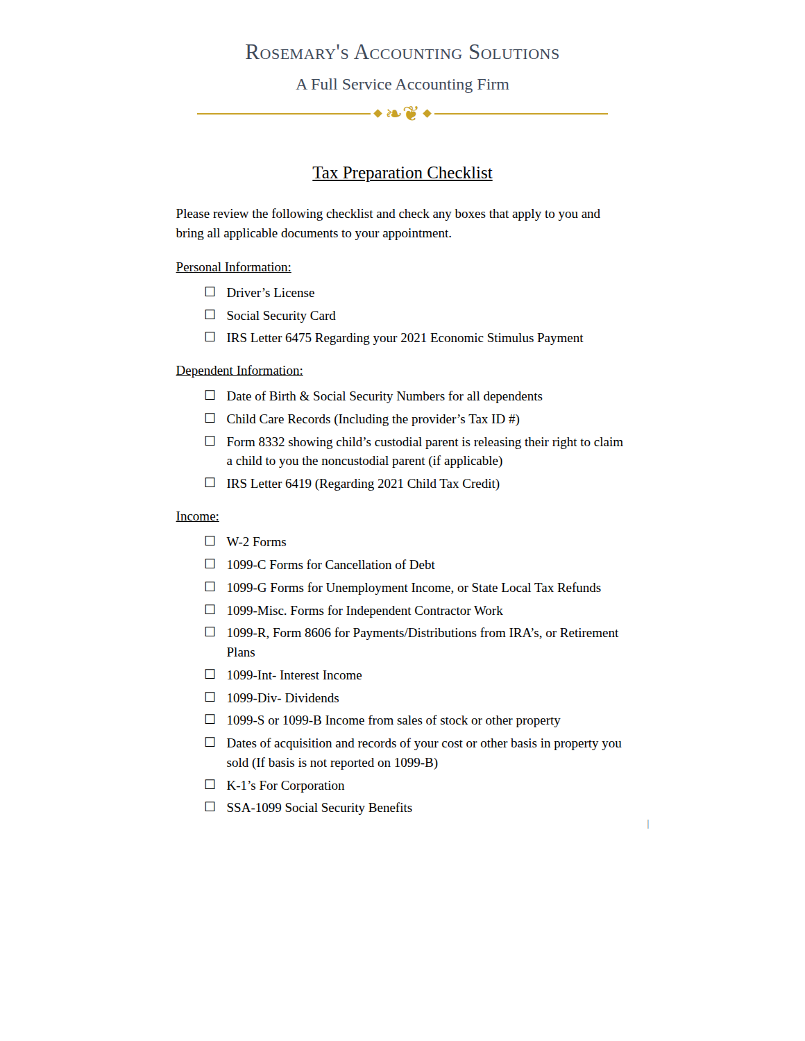Rosemary's Accounting Solutions
A Full Service Accounting Firm
❧❦
Tax Preparation Checklist
Please review the following checklist and check any boxes that apply to you and bring all applicable documents to your appointment.
Personal Information:
Driver’s License
Social Security Card
IRS Letter 6475 Regarding your 2021 Economic Stimulus Payment
Dependent Information:
Date of Birth & Social Security Numbers for all dependents
Child Care Records (Including the provider’s Tax ID #)
Form 8332 showing child’s custodial parent is releasing their right to claim a child to you the noncustodial parent (if applicable)
IRS Letter 6419 (Regarding 2021 Child Tax Credit)
Income:
W-2 Forms
1099-C Forms for Cancellation of Debt
1099-G Forms for Unemployment Income, or State Local Tax Refunds
1099-Misc. Forms for Independent Contractor Work
1099-R, Form 8606 for Payments/Distributions from IRA’s, or Retirement Plans
1099-Int- Interest Income
1099-Div- Dividends
1099-S or 1099-B Income from sales of stock or other property
Dates of acquisition and records of your cost or other basis in property you sold (If basis is not reported on 1099-B)
K-1’s For Corporation
SSA-1099 Social Security Benefits
|